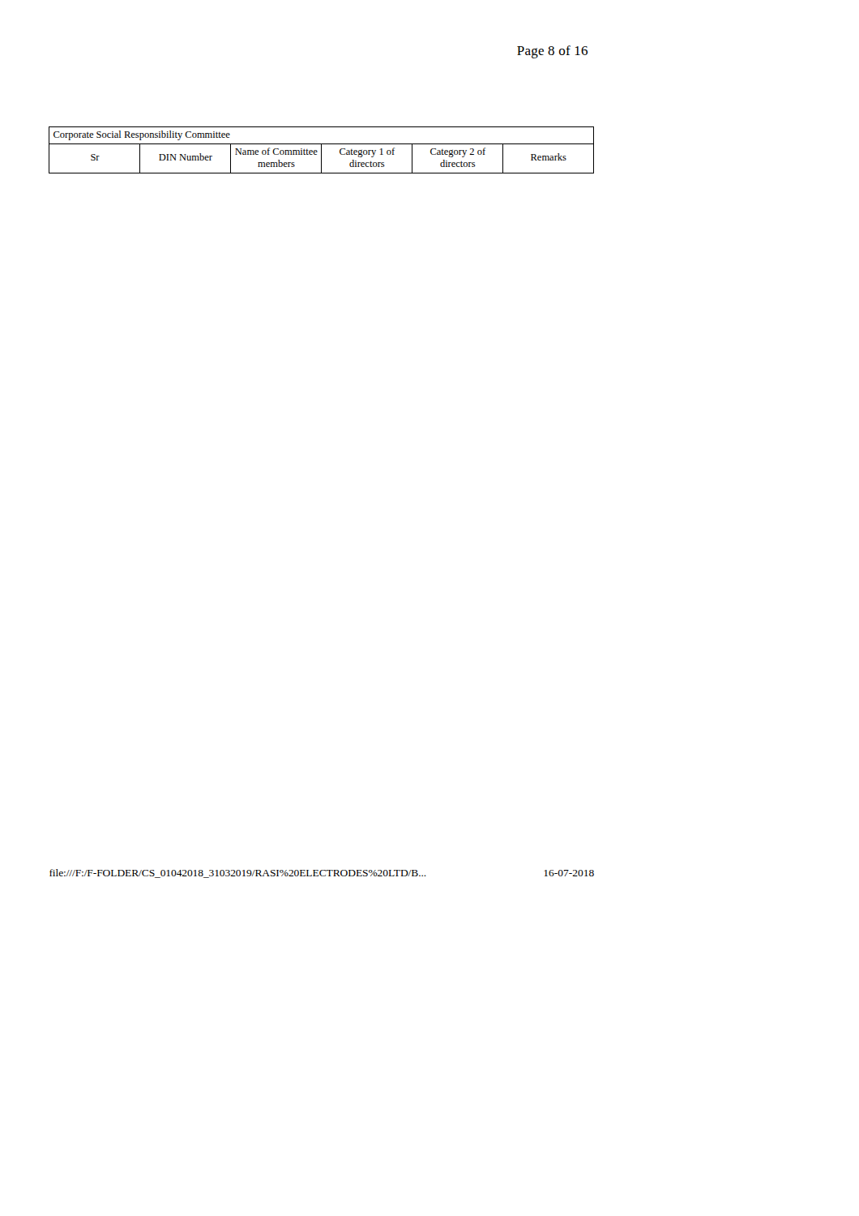Page 8 of 16
| Corporate Social Responsibility Committee |
| Sr | DIN Number | Name of Committee members | Category 1 of directors | Category 2 of directors | Remarks |
file:///F:/F-FOLDER/CS_01042018_31032019/RASI%20ELECTRODES%20LTD/B... 16-07-2018